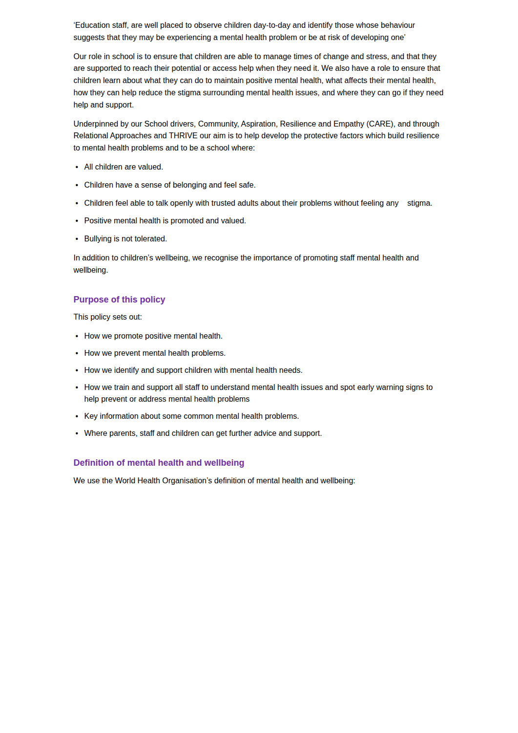‘Education staff, are well placed to observe children day-to-day and identify those whose behaviour suggests that they may be experiencing a mental health problem or be at risk of developing one’
Our role in school is to ensure that children are able to manage times of change and stress, and that they are supported to reach their potential or access help when they need it. We also have a role to ensure that children learn about what they can do to maintain positive mental health, what affects their mental health, how they can help reduce the stigma surrounding mental health issues, and where they can go if they need help and support.
Underpinned by our School drivers, Community, Aspiration, Resilience and Empathy (CARE), and through Relational Approaches and THRIVE our aim is to help develop the protective factors which build resilience to mental health problems and to be a school where:
All children are valued.
Children have a sense of belonging and feel safe.
Children feel able to talk openly with trusted adults about their problems without feeling any stigma.
Positive mental health is promoted and valued.
Bullying is not tolerated.
In addition to children’s wellbeing, we recognise the importance of promoting staff mental health and wellbeing.
Purpose of this policy
This policy sets out:
How we promote positive mental health.
How we prevent mental health problems.
How we identify and support children with mental health needs.
How we train and support all staff to understand mental health issues and spot early warning signs to help prevent or address mental health problems
Key information about some common mental health problems.
Where parents, staff and children can get further advice and support.
Definition of mental health and wellbeing
We use the World Health Organisation’s definition of mental health and wellbeing: